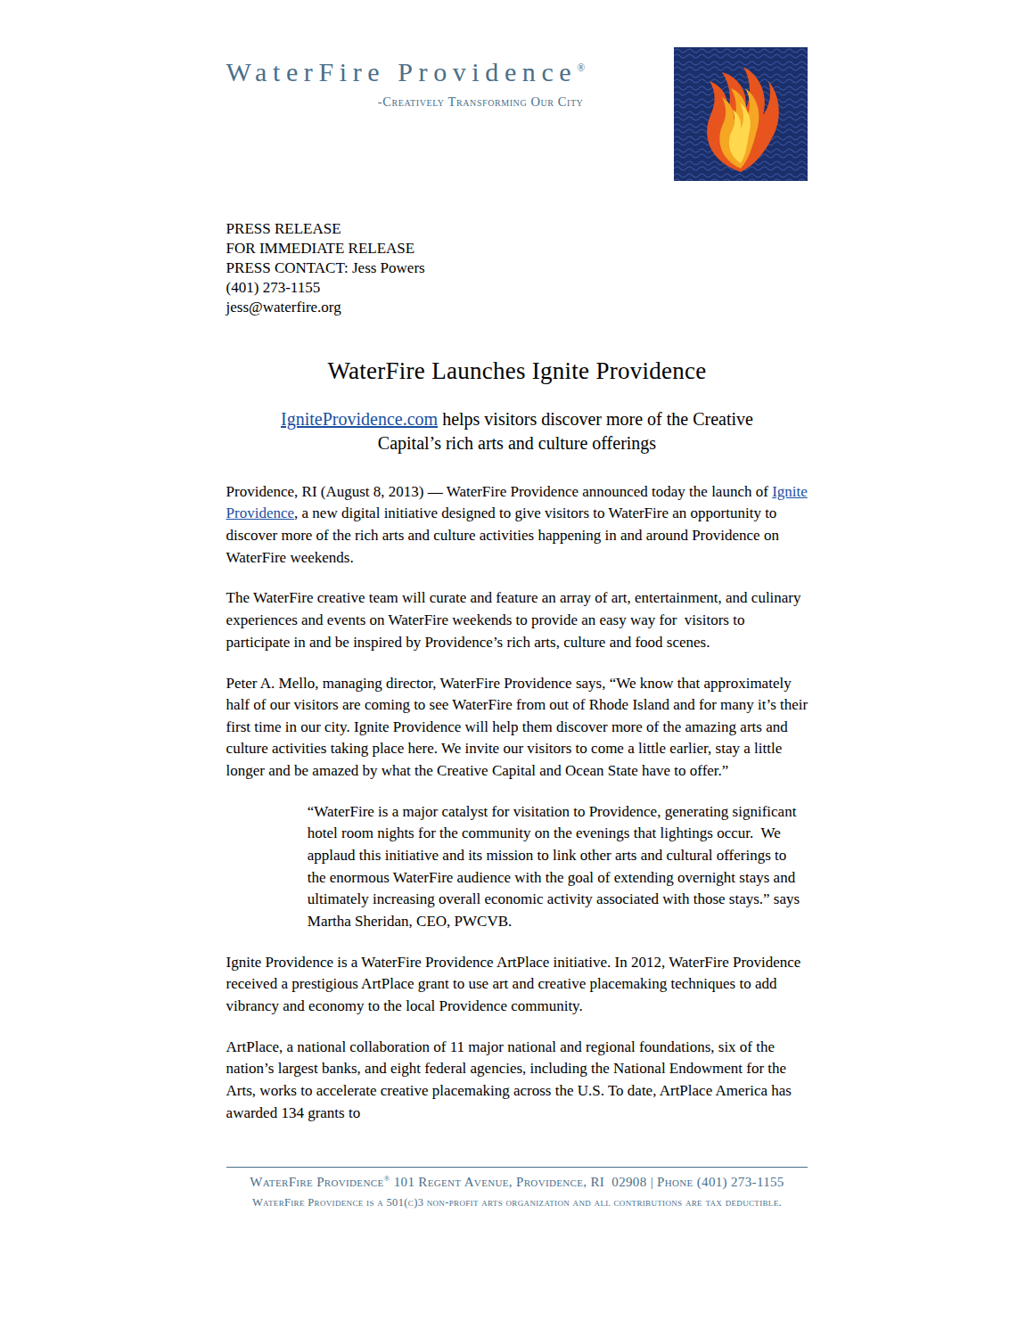WaterFire Providence®
-Creatively Transforming Our City
PRESS RELEASE
FOR IMMEDIATE RELEASE
PRESS CONTACT: Jess Powers
(401) 273-1155
jess@waterfire.org
WaterFire Launches Ignite Providence
IgniteProvidence.com helps visitors discover more of the Creative Capital’s rich arts and culture offerings
Providence, RI (August 8, 2013) — WaterFire Providence announced today the launch of Ignite Providence, a new digital initiative designed to give visitors to WaterFire an opportunity to discover more of the rich arts and culture activities happening in and around Providence on WaterFire weekends.
The WaterFire creative team will curate and feature an array of art, entertainment, and culinary experiences and events on WaterFire weekends to provide an easy way for visitors to participate in and be inspired by Providence’s rich arts, culture and food scenes.
Peter A. Mello, managing director, WaterFire Providence says, “We know that approximately half of our visitors are coming to see WaterFire from out of Rhode Island and for many it’s their first time in our city. Ignite Providence will help them discover more of the amazing arts and culture activities taking place here. We invite our visitors to come a little earlier, stay a little longer and be amazed by what the Creative Capital and Ocean State have to offer.”
“WaterFire is a major catalyst for visitation to Providence, generating significant hotel room nights for the community on the evenings that lightings occur. We applaud this initiative and its mission to link other arts and cultural offerings to the enormous WaterFire audience with the goal of extending overnight stays and ultimately increasing overall economic activity associated with those stays.” says Martha Sheridan, CEO, PWCVB.
Ignite Providence is a WaterFire Providence ArtPlace initiative. In 2012, WaterFire Providence received a prestigious ArtPlace grant to use art and creative placemaking techniques to add vibrancy and economy to the local Providence community.
ArtPlace, a national collaboration of 11 major national and regional foundations, six of the nation’s largest banks, and eight federal agencies, including the National Endowment for the Arts, works to accelerate creative placemaking across the U.S. To date, ArtPlace America has awarded 134 grants to
WaterFire Providence® 101 Regent Avenue, Providence, RI 02908 | Phone (401) 273-1155
WaterFire Providence is a 501(c)3 non-profit arts organization and all contributions are tax deductible.